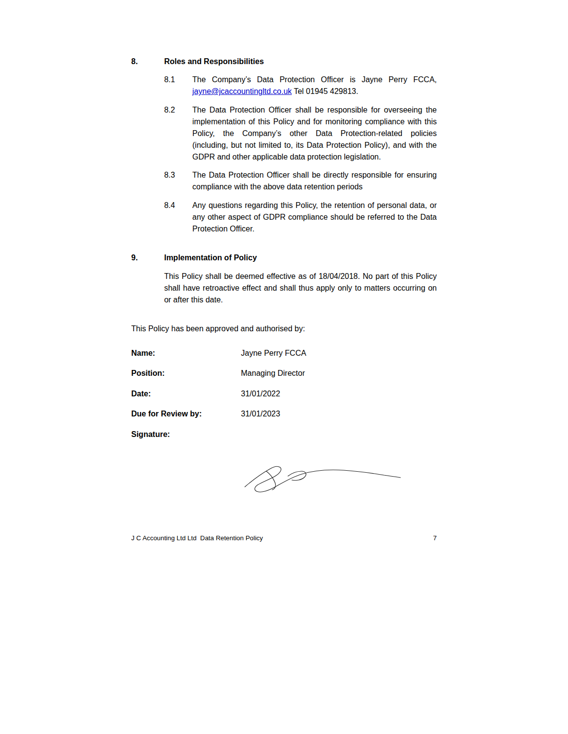8.
Roles and Responsibilities
8.1
The Company’s Data Protection Officer is Jayne Perry FCCA, jayne@jcaccountingltd.co.uk Tel 01945 429813.
8.2
The Data Protection Officer shall be responsible for overseeing the implementation of this Policy and for monitoring compliance with this Policy, the Company’s other Data Protection-related policies (including, but not limited to, its Data Protection Policy), and with the GDPR and other applicable data protection legislation.
8.3
The Data Protection Officer shall be directly responsible for ensuring compliance with the above data retention periods
8.4
Any questions regarding this Policy, the retention of personal data, or any other aspect of GDPR compliance should be referred to the Data Protection Officer.
9.
Implementation of Policy
This Policy shall be deemed effective as of 18/04/2018. No part of this Policy shall have retroactive effect and shall thus apply only to matters occurring on or after this date.
This Policy has been approved and authorised by:
Name:
Jayne Perry FCCA
Position:
Managing Director
Date:
31/01/2022
Due for Review by:
31/01/2023
Signature:
J C Accounting Ltd Ltd Data Retention Policy
7